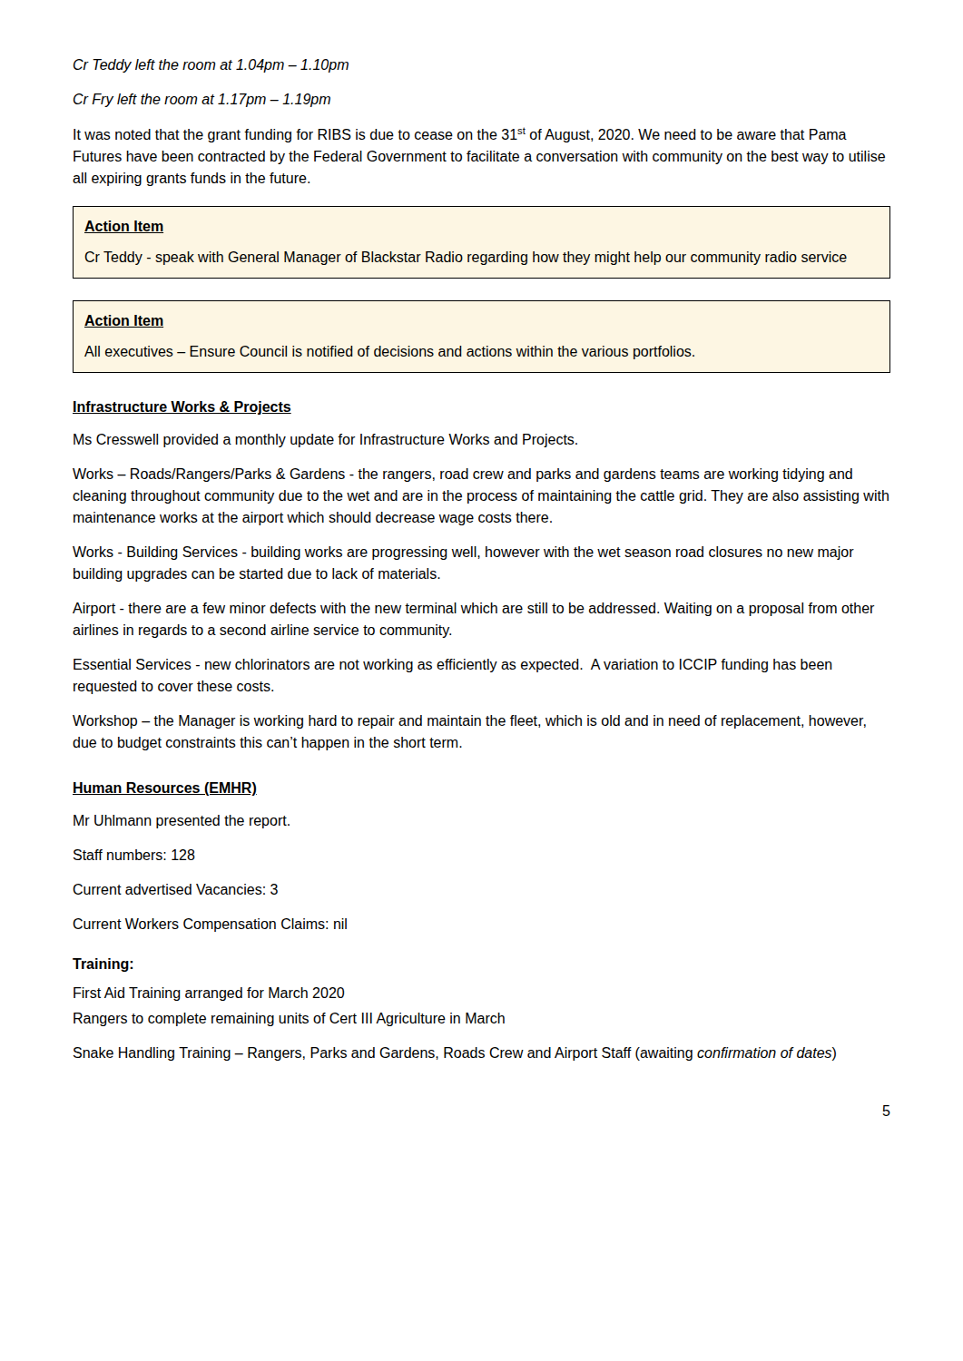Cr Teddy left the room at 1.04pm – 1.10pm
Cr Fry left the room at 1.17pm – 1.19pm
It was noted that the grant funding for RIBS is due to cease on the 31st of August, 2020. We need to be aware that Pama Futures have been contracted by the Federal Government to facilitate a conversation with community on the best way to utilise all expiring grants funds in the future.
Action Item
Cr Teddy - speak with General Manager of Blackstar Radio regarding how they might help our community radio service
Action Item
All executives – Ensure Council is notified of decisions and actions within the various portfolios.
Infrastructure Works & Projects
Ms Cresswell provided a monthly update for Infrastructure Works and Projects.
Works – Roads/Rangers/Parks & Gardens - the rangers, road crew and parks and gardens teams are working tidying and cleaning throughout community due to the wet and are in the process of maintaining the cattle grid. They are also assisting with maintenance works at the airport which should decrease wage costs there.
Works - Building Services - building works are progressing well, however with the wet season road closures no new major building upgrades can be started due to lack of materials.
Airport - there are a few minor defects with the new terminal which are still to be addressed. Waiting on a proposal from other airlines in regards to a second airline service to community.
Essential Services - new chlorinators are not working as efficiently as expected. A variation to ICCIP funding has been requested to cover these costs.
Workshop – the Manager is working hard to repair and maintain the fleet, which is old and in need of replacement, however, due to budget constraints this can’t happen in the short term.
Human Resources (EMHR)
Mr Uhlmann presented the report.
Staff numbers: 128
Current advertised Vacancies: 3
Current Workers Compensation Claims: nil
Training:
First Aid Training arranged for March 2020
Rangers to complete remaining units of Cert III Agriculture in March
Snake Handling Training – Rangers, Parks and Gardens, Roads Crew and Airport Staff (awaiting confirmation of dates)
5